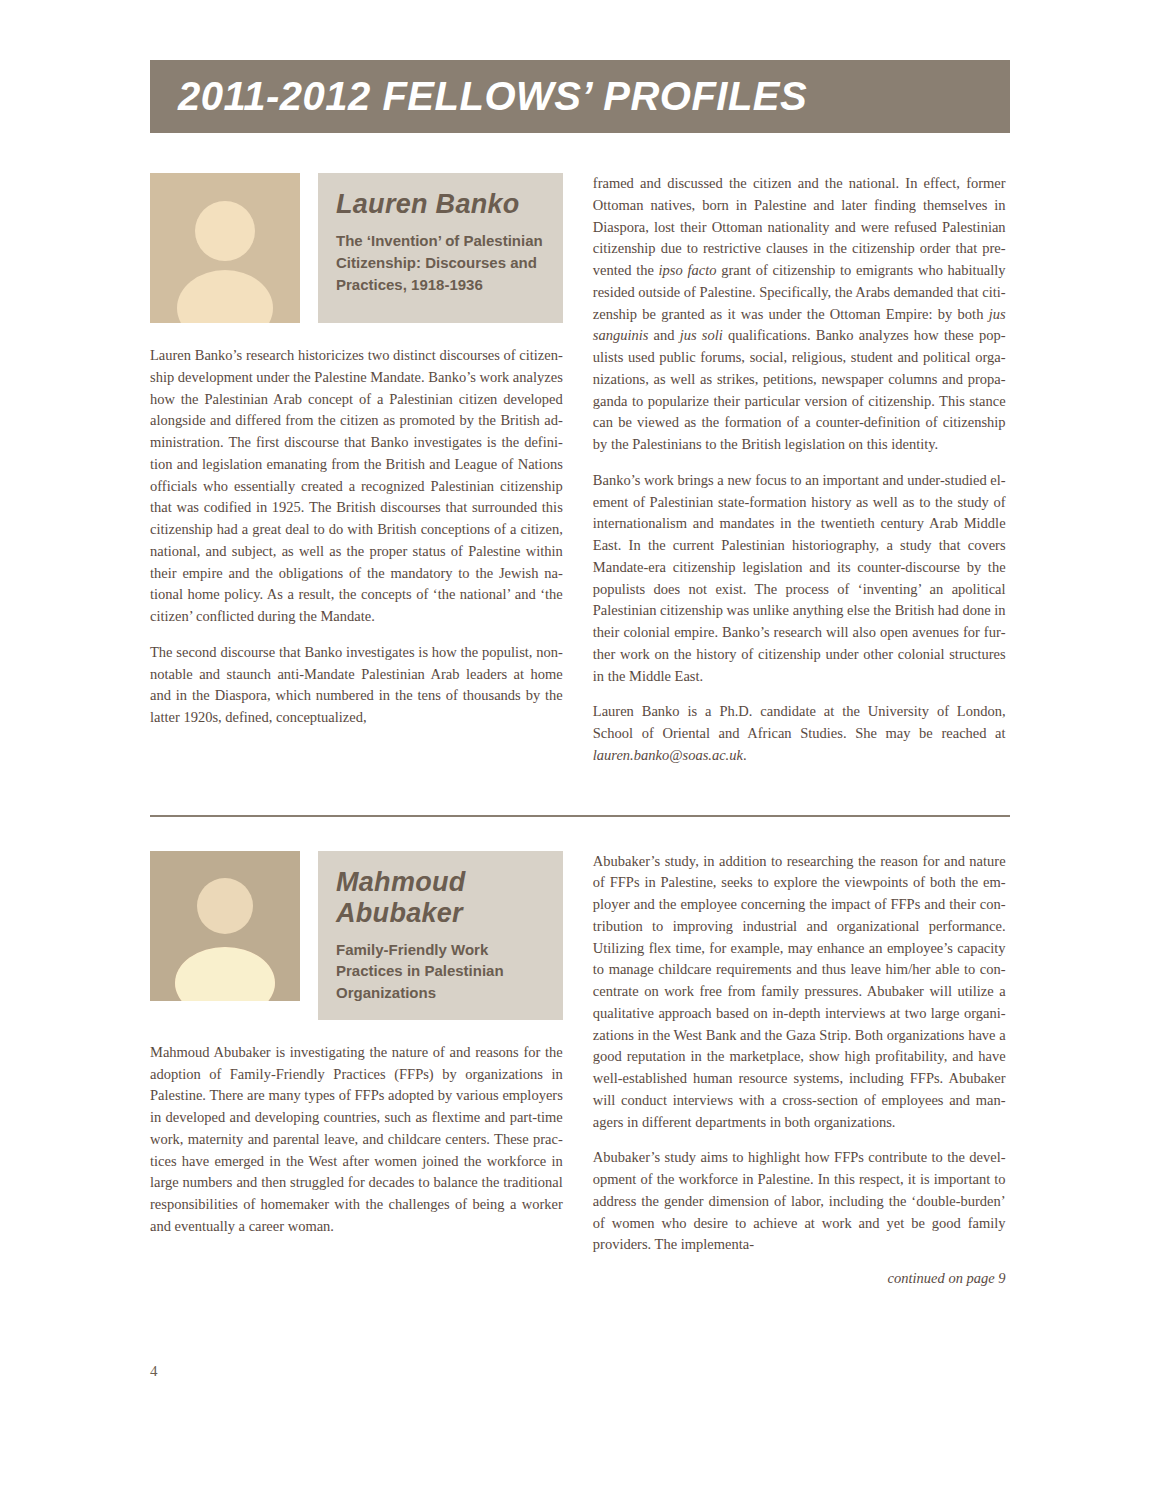2011-2012 Fellows’ Profiles
Lauren Banko
The ‘Invention’ of Palestinian Citizenship: Discourses and Practices, 1918-1936
Lauren Banko’s research historicizes two distinct discourses of citizenship development under the Palestine Mandate. Banko’s work analyzes how the Palestinian Arab concept of a Palestinian citizen developed alongside and differed from the citizen as promoted by the British administration. The first discourse that Banko investigates is the definition and legislation emanating from the British and League of Nations officials who essentially created a recognized Palestinian citizenship that was codified in 1925. The British discourses that surrounded this citizenship had a great deal to do with British conceptions of a citizen, national, and subject, as well as the proper status of Palestine within their empire and the obligations of the mandatory to the Jewish national home policy. As a result, the concepts of ‘the national’ and ‘the citizen’ conflicted during the Mandate.
The second discourse that Banko investigates is how the populist, non-notable and staunch anti-Mandate Palestinian Arab leaders at home and in the Diaspora, which numbered in the tens of thousands by the latter 1920s, defined, conceptualized,
framed and discussed the citizen and the national. In effect, former Ottoman natives, born in Palestine and later finding themselves in Diaspora, lost their Ottoman nationality and were refused Palestinian citizenship due to restrictive clauses in the citizenship order that prevented the ipso facto grant of citizenship to emigrants who habitually resided outside of Palestine. Specifically, the Arabs demanded that citizenship be granted as it was under the Ottoman Empire: by both jus sanguinis and jus soli qualifications. Banko analyzes how these populists used public forums, social, religious, student and political organizations, as well as strikes, petitions, newspaper columns and propaganda to popularize their particular version of citizenship. This stance can be viewed as the formation of a counter-definition of citizenship by the Palestinians to the British legislation on this identity.
Banko’s work brings a new focus to an important and under-studied element of Palestinian state-formation history as well as to the study of internationalism and mandates in the twentieth century Arab Middle East. In the current Palestinian historiography, a study that covers Mandate-era citizenship legislation and its counter-discourse by the populists does not exist. The process of ‘inventing’ an apolitical Palestinian citizenship was unlike anything else the British had done in their colonial empire. Banko’s research will also open avenues for further work on the history of citizenship under other colonial structures in the Middle East.
Lauren Banko is a Ph.D. candidate at the University of London, School of Oriental and African Studies. She may be reached at lauren.banko@soas.ac.uk.
Mahmoud Abubaker
Family-Friendly Work Practices in Palestinian Organizations
Mahmoud Abubaker is investigating the nature of and reasons for the adoption of Family-Friendly Practices (FFPs) by organizations in Palestine. There are many types of FFPs adopted by various employers in developed and developing countries, such as flextime and part-time work, maternity and parental leave, and childcare centers. These practices have emerged in the West after women joined the workforce in large numbers and then struggled for decades to balance the traditional responsibilities of homemaker with the challenges of being a worker and eventually a career woman.
Abubaker’s study, in addition to researching the reason for and nature of FFPs in Palestine, seeks to explore the viewpoints of both the employer and the employee concerning the impact of FFPs and their contribution to improving industrial and organizational performance. Utilizing flex time, for example, may enhance an employee’s capacity to manage childcare requirements and thus leave him/her able to concentrate on work free from family pressures. Abubaker will utilize a qualitative approach based on in-depth interviews at two large organizations in the West Bank and the Gaza Strip. Both organizations have a good reputation in the marketplace, show high profitability, and have well-established human resource systems, including FFPs. Abubaker will conduct interviews with a cross-section of employees and managers in different departments in both organizations.
Abubaker’s study aims to highlight how FFPs contribute to the development of the workforce in Palestine. In this respect, it is important to address the gender dimension of labor, including the ‘double-burden’ of women who desire to achieve at work and yet be good family providers. The implementa-
continued on page 9
4